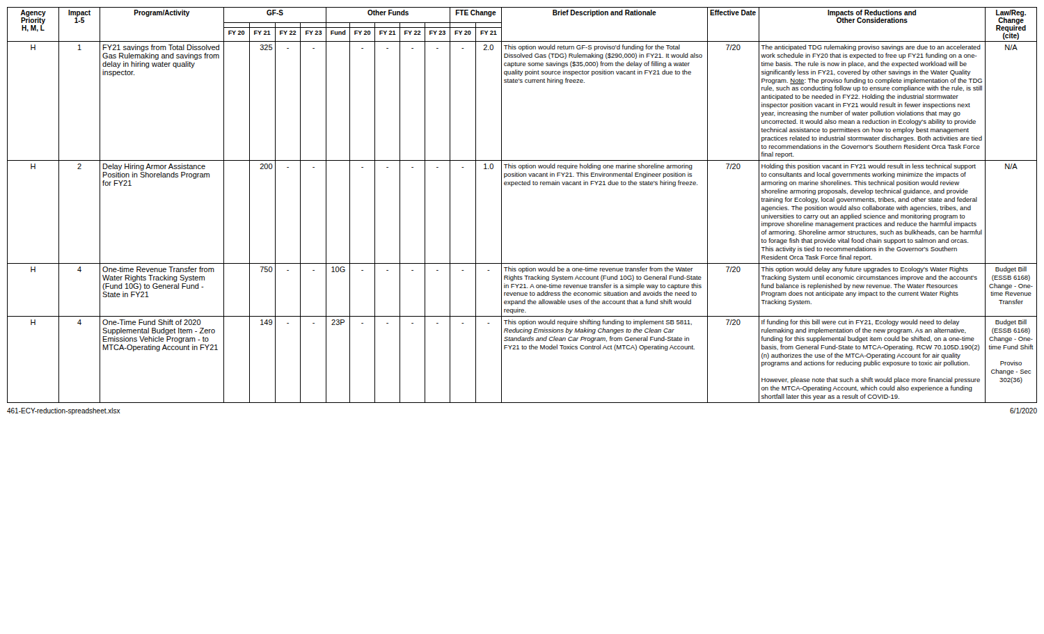| Agency Priority H, M, L | Impact 1-5 | Program/Activity | GF-S | Other Funds | FTE Change | Brief Description and Rationale | Effective Date | Impacts of Reductions and Other Considerations | Law/Reg. Change Required (cite) |
| --- | --- | --- | --- | --- | --- | --- | --- | --- | --- |
| FY 20 | FY 21 | FY 22 | FY 23 | Fund | FY 20 | FY 21 | FY 22 | FY 23 | FY 20 | FY 21 |
| H | 1 | FY21 savings from Total Dissolved Gas Rulemaking and savings from delay in hiring water quality inspector. | | 325 | - | - | | - | - | - | - | - | 2.0 | This option would return GF-S proviso'd funding for the Total Dissolved Gas (TDG) Rulemaking ($290,000) in FY21. It would also capture some savings ($35,000) from the delay of filling a water quality point source inspector position vacant in FY21 due to the state's current hiring freeze. | 7/20 | The anticipated TDG rulemaking proviso savings are due to an accelerated work schedule in FY20 that is expected to free up FY21 funding on a one-time basis. The rule is now in place, and the expected workload will be significantly less in FY21, covered by other savings in the Water Quality Program. Note : The proviso funding to complete implementation of the TDG rule, such as conducting follow up to ensure compliance with the rule, is still anticipated to be needed in FY22. Holding the industrial stormwater inspector position vacant in FY21 would result in fewer inspections next year, increasing the number of water pollution violations that may go uncorrected. It would also mean a reduction in Ecology's ability to provide technical assistance to permittees on how to employ best management practices related to industrial stormwater discharges. Both activities are tied to recommendations in the Governor's Southern Resident Orca Task Force final report. | N/A |
| H | 2 | Delay Hiring Armor Assistance Position in Shorelands Program for FY21 | | 200 | - | - | | - | - | - | - | - | 1.0 | This option would require holding one marine shoreline armoring position vacant in FY21. This Environmental Engineer position is expected to remain vacant in FY21 due to the state's hiring freeze. | 7/20 | Holding this position vacant in FY21 would result in less technical support to consultants and local governments working minimize the impacts of armoring on marine shorelines. This technical position would review shoreline armoring proposals, develop technical guidance, and provide training for Ecology, local governments, tribes, and other state and federal agencies. The position would also collaborate with agencies, tribes, and universities to carry out an applied science and monitoring program to improve shoreline management practices and reduce the harmful impacts of armoring. Shoreline armor structures, such as bulkheads, can be harmful to forage fish that provide vital food chain support to salmon and orcas. This activity is tied to recommendations in the Governor's Southern Resident Orca Task Force final report. | N/A |
| H | 4 | One-time Revenue Transfer from Water Rights Tracking System (Fund 10G) to General Fund - State in FY21 | | 750 | - | - | 10G | - | - | - | - | - | - | This option would be a one-time revenue transfer from the Water Rights Tracking System Account (Fund 10G) to General Fund-State in FY21. A one-time revenue transfer is a simple way to capture this revenue to address the economic situation and avoids the need to expand the allowable uses of the account that a fund shift would require. | 7/20 | This option would delay any future upgrades to Ecology's Water Rights Tracking System until economic circumstances improve and the account's fund balance is replenished by new revenue. The Water Resources Program does not anticipate any impact to the current Water Rights Tracking System. | Budget Bill (ESSB 6168) Change - One-time Revenue Transfer |
| H | 4 | One-Time Fund Shift of 2020 Supplemental Budget Item - Zero Emissions Vehicle Program - to MTCA-Operating Account in FY21 | | 149 | - | - | 23P | - | - | - | - | - | - | This option would require shifting funding to implement SB 5811, Reducing Emissions by Making Changes to the Clean Car Standards and Clean Car Program , from General Fund-State in FY21 to the Model Toxics Control Act (MTCA) Operating Account. | 7/20 | If funding for this bill were cut in FY21, Ecology would need to delay rulemaking and implementation of the new program. As an alternative, funding for this supplemental budget item could be shifted, on a one-time basis, from General Fund-State to MTCA-Operating. RCW 70.105D.190(2)(n) authorizes the use of the MTCA-Operating Account for air quality programs and actions for reducing public exposure to toxic air pollution. However, please note that such a shift would place more financial pressure on the MTCA-Operating Account, which could also experience a funding shortfall later this year as a result of COVID-19. | Budget Bill (ESSB 6168) Change - One-time Fund Shift Proviso Change - Sec 302(36) |
461-ECY-reduction-spreadsheet.xlsx 6/1/2020